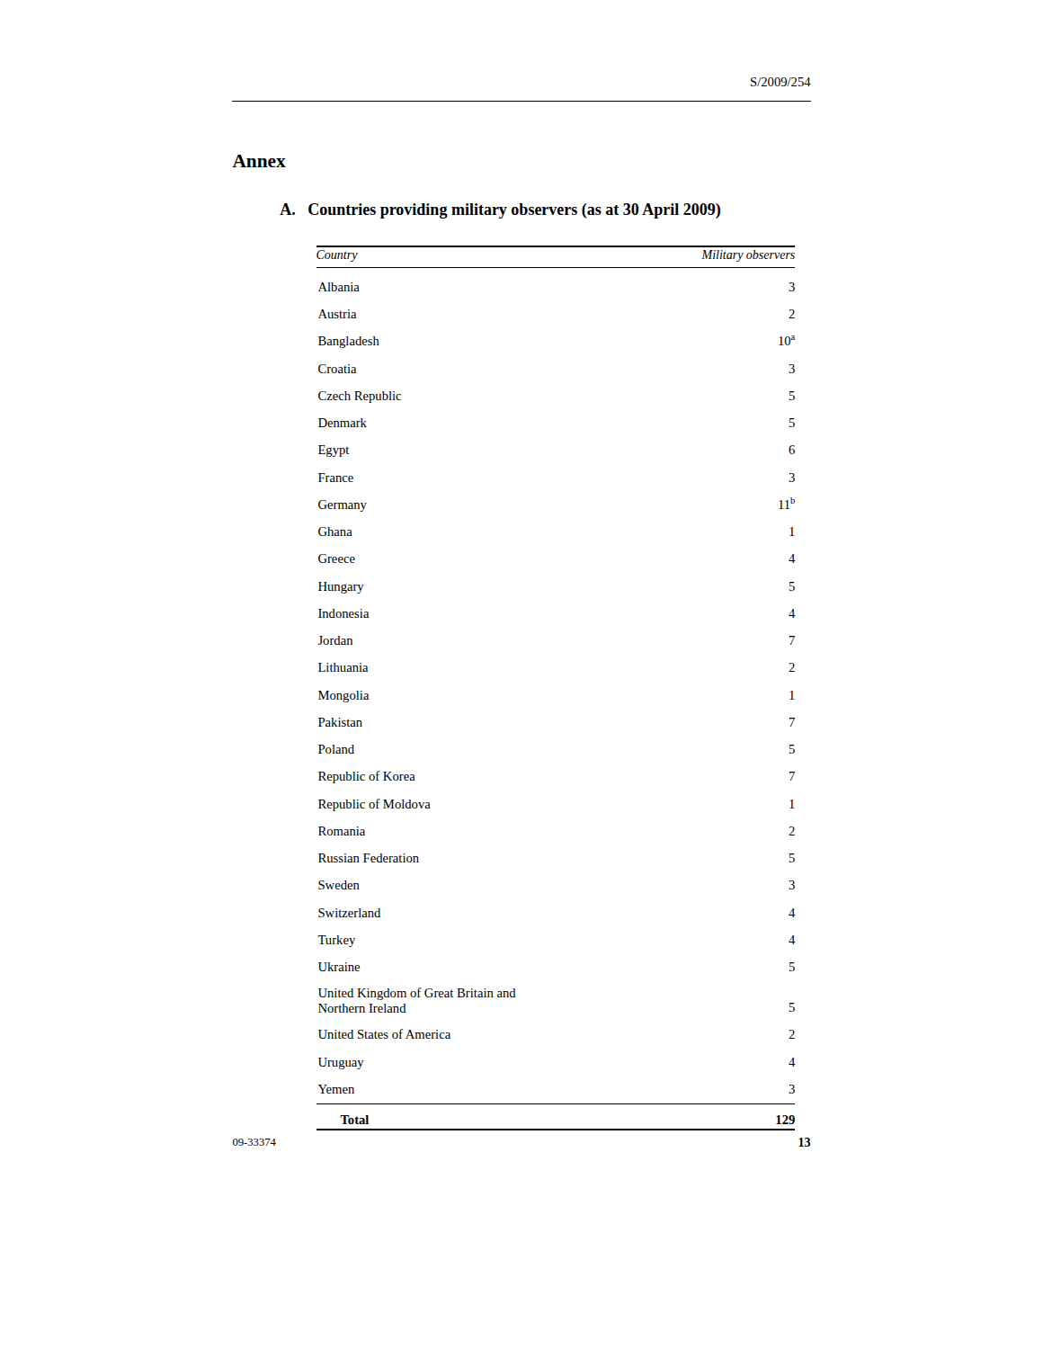S/2009/254
Annex
A. Countries providing military observers (as at 30 April 2009)
| Country | Military observers |
| --- | --- |
| Albania | 3 |
| Austria | 2 |
| Bangladesh | 10 a |
| Croatia | 3 |
| Czech Republic | 5 |
| Denmark | 5 |
| Egypt | 6 |
| France | 3 |
| Germany | 11 b |
| Ghana | 1 |
| Greece | 4 |
| Hungary | 5 |
| Indonesia | 4 |
| Jordan | 7 |
| Lithuania | 2 |
| Mongolia | 1 |
| Pakistan | 7 |
| Poland | 5 |
| Republic of Korea | 7 |
| Republic of Moldova | 1 |
| Romania | 2 |
| Russian Federation | 5 |
| Sweden | 3 |
| Switzerland | 4 |
| Turkey | 4 |
| Ukraine | 5 |
| United Kingdom of Great Britain and Northern Ireland | 5 |
| United States of America | 2 |
| Uruguay | 4 |
| Yemen | 3 |
| Total | 129 |
09-33374 13